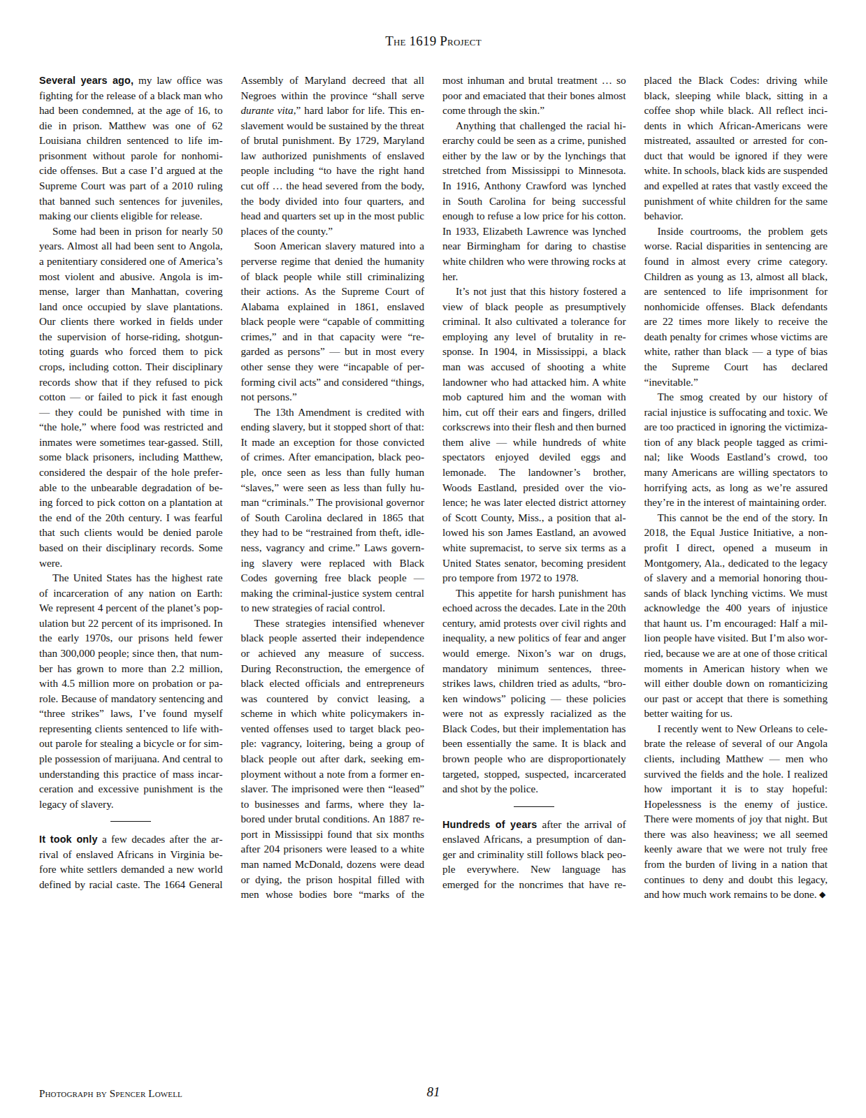The 1619 Project
Several years ago, my law office was fighting for the release of a black man who had been condemned, at the age of 16, to die in prison. Matthew was one of 62 Louisiana children sentenced to life imprisonment without parole for nonhomicide offenses. But a case I’d argued at the Supreme Court was part of a 2010 ruling that banned such sentences for juveniles, making our clients eligible for release.
Some had been in prison for nearly 50 years. Almost all had been sent to Angola, a penitentiary considered one of America’s most violent and abusive. Angola is immense, larger than Manhattan, covering land once occupied by slave plantations. Our clients there worked in fields under the supervision of horse-riding, shotgun-toting guards who forced them to pick crops, including cotton. Their disciplinary records show that if they refused to pick cotton — or failed to pick it fast enough — they could be punished with time in “the hole,” where food was restricted and inmates were sometimes tear-gassed. Still, some black prisoners, including Matthew, considered the despair of the hole preferable to the unbearable degradation of being forced to pick cotton on a plantation at the end of the 20th century. I was fearful that such clients would be denied parole based on their disciplinary records. Some were.
The United States has the highest rate of incarceration of any nation on Earth: We represent 4 percent of the planet’s population but 22 percent of its imprisoned. In the early 1970s, our prisons held fewer than 300,000 people; since then, that number has grown to more than 2.2 million, with 4.5 million more on probation or parole. Because of mandatory sentencing and “three strikes” laws, I’ve found myself representing clients sentenced to life without parole for stealing a bicycle or for simple possession of marijuana. And central to understanding this practice of mass incarceration and excessive punishment is the legacy of slavery.
It took only a few decades after the arrival of enslaved Africans in Virginia before white settlers demanded a new world defined by racial caste. The 1664 General Assembly of Maryland decreed that all Negroes within the province “shall serve durante vita,” hard labor for life. This enslavement would be sustained by the threat of brutal punishment. By 1729, Maryland law authorized punishments of enslaved people including “to have the right hand cut off … the head severed from the body, the body divided into four quarters, and head and quarters set up in the most public places of the county.”
Soon American slavery matured into a perverse regime that denied the humanity of black people while still criminalizing their actions. As the Supreme Court of Alabama explained in 1861, enslaved black people were “capable of committing crimes,” and in that capacity were “regarded as persons” — but in most every other sense they were “incapable of performing civil acts” and considered “things, not persons.”
The 13th Amendment is credited with ending slavery, but it stopped short of that: It made an exception for those convicted of crimes. After emancipation, black people, once seen as less than fully human “slaves,” were seen as less than fully human “criminals.” The provisional governor of South Carolina declared in 1865 that they had to be “restrained from theft, idleness, vagrancy and crime.” Laws governing slavery were replaced with Black Codes governing free black people — making the criminal-justice system central to new strategies of racial control.
These strategies intensified whenever black people asserted their independence or achieved any measure of success. During Reconstruction, the emergence of black elected officials and entrepreneurs was countered by convict leasing, a scheme in which white policymakers invented offenses used to target black people: vagrancy, loitering, being a group of black people out after dark, seeking employment without a note from a former enslaver. The imprisoned were then “leased” to businesses and farms, where they labored under brutal conditions. An 1887 report in Mississippi found that six months after 204 prisoners were leased to a white man named McDonald, dozens were dead or dying, the prison hospital filled with men whose bodies bore “marks of the most inhuman and brutal treatment … so poor and emaciated that their bones almost come through the skin.”
Anything that challenged the racial hierarchy could be seen as a crime, punished either by the law or by the lynchings that stretched from Mississippi to Minnesota. In 1916, Anthony Crawford was lynched in South Carolina for being successful enough to refuse a low price for his cotton. In 1933, Elizabeth Lawrence was lynched near Birmingham for daring to chastise white children who were throwing rocks at her.
It’s not just that this history fostered a view of black people as presumptively criminal. It also cultivated a tolerance for employing any level of brutality in response. In 1904, in Mississippi, a black man was accused of shooting a white landowner who had attacked him. A white mob captured him and the woman with him, cut off their ears and fingers, drilled corkscrews into their flesh and then burned them alive — while hundreds of white spectators enjoyed deviled eggs and lemonade. The landowner’s brother, Woods Eastland, presided over the violence; he was later elected district attorney of Scott County, Miss., a position that allowed his son James Eastland, an avowed white supremacist, to serve six terms as a United States senator, becoming president pro tempore from 1972 to 1978.
This appetite for harsh punishment has echoed across the decades. Late in the 20th century, amid protests over civil rights and inequality, a new politics of fear and anger would emerge. Nixon’s war on drugs, mandatory minimum sentences, three-strikes laws, children tried as adults, “broken windows” policing — these policies were not as expressly racialized as the Black Codes, but their implementation has been essentially the same. It is black and brown people who are disproportionately targeted, stopped, suspected, incarcerated and shot by the police.
Hundreds of years after the arrival of enslaved Africans, a presumption of danger and criminality still follows black people everywhere. New language has emerged for the noncrimes that have replaced the Black Codes: driving while black, sleeping while black, sitting in a coffee shop while black. All reflect incidents in which African-Americans were mistreated, assaulted or arrested for conduct that would be ignored if they were white. In schools, black kids are suspended and expelled at rates that vastly exceed the punishment of white children for the same behavior.
Inside courtrooms, the problem gets worse. Racial disparities in sentencing are found in almost every crime category. Children as young as 13, almost all black, are sentenced to life imprisonment for nonhomicide offenses. Black defendants are 22 times more likely to receive the death penalty for crimes whose victims are white, rather than black — a type of bias the Supreme Court has declared “inevitable.”
The smog created by our history of racial injustice is suffocating and toxic. We are too practiced in ignoring the victimization of any black people tagged as criminal; like Woods Eastland’s crowd, too many Americans are willing spectators to horrifying acts, as long as we’re assured they’re in the interest of maintaining order.
This cannot be the end of the story. In 2018, the Equal Justice Initiative, a nonprofit I direct, opened a museum in Montgomery, Ala., dedicated to the legacy of slavery and a memorial honoring thousands of black lynching victims. We must acknowledge the 400 years of injustice that haunt us. I’m encouraged: Half a million people have visited. But I’m also worried, because we are at one of those critical moments in American history when we will either double down on romanticizing our past or accept that there is something better waiting for us.
I recently went to New Orleans to celebrate the release of several of our Angola clients, including Matthew — men who survived the fields and the hole. I realized how important it is to stay hopeful: Hopelessness is the enemy of justice. There were moments of joy that night. But there was also heaviness; we all seemed keenly aware that we were not truly free from the burden of living in a nation that continues to deny and doubt this legacy, and how much work remains to be done. ◆
Photograph by Spencer Lowell
81